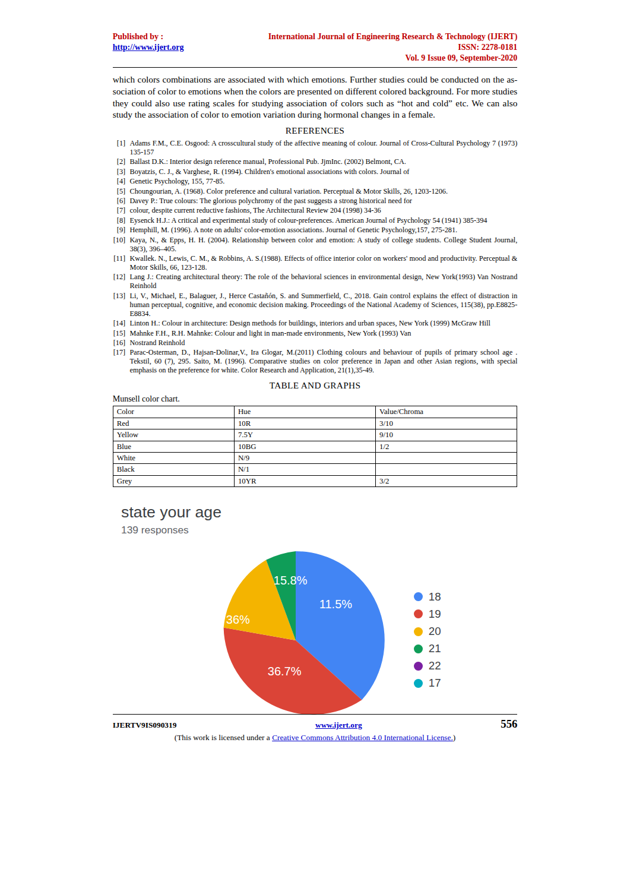Published by :
http://www.ijert.org
International Journal of Engineering Research & Technology (IJERT)
ISSN: 2278-0181
Vol. 9 Issue 09, September-2020
which colors combinations are associated with which emotions. Further studies could be conducted on the association of color to emotions when the colors are presented on different colored background. For more studies they could also use rating scales for studying association of colors such as “hot and cold” etc. We can also study the association of color to emotion variation during hormonal changes in a female.
References
[1] Adams F.M., C.E. Osgood: A crosscultural study of the affective meaning of colour. Journal of Cross-Cultural Psychology 7 (1973) 135-157
[2] Ballast D.K.: Interior design reference manual, Professional Pub. JjmInc. (2002) Belmont, CA.
[3] Boyatzis, C. J., & Varghese, R. (1994). Children's emotional associations with colors. Journal of
[4] Genetic Psychology, 155, 77-85.
[5] Choungourian, A. (1968). Color preference and cultural variation. Perceptual & Motor Skills, 26, 1203-1206.
[6] Davey P.: True colours: The glorious polychromy of the past suggests a strong historical need for
[7] colour, despite current reductive fashions, The Architectural Review 204 (1998) 34-36
[8] Eysenck H.J.: A critical and experimental study of colour-preferences. American Journal of Psychology 54 (1941) 385-394
[9] Hemphill, M. (1996). A note on adults' color-emotion associations. Journal of Genetic Psychology,157, 275-281.
[10] Kaya, N., & Epps, H. H. (2004). Relationship between color and emotion: A study of college students. College Student Journal, 38(3), 396–405.
[11] Kwallek. N., Lewis, C. M., & Robbins, A. S.(1988). Effects of office interior color on workers' mood and productivity. Perceptual & Motor Skills, 66, 123-128.
[12] Lang J.: Creating architectural theory: The role of the behavioral sciences in environmental design, New York(1993) Van Nostrand Reinhold
[13] Li, V., Michael, E., Balaguer, J., Herce Castañón, S. and Summerfield, C., 2018. Gain control explains the effect of distraction in human perceptual, cognitive, and economic decision making. Proceedings of the National Academy of Sciences, 115(38), pp.E8825-E8834.
[14] Linton H.: Colour in architecture: Design methods for buildings, interiors and urban spaces, New York (1999) McGraw Hill
[15] Mahnke F.H., R.H. Mahnke: Colour and light in man-made environments, New York (1993) Van
[16] Nostrand Reinhold
[17] Parac-Osterman, D., Hajsan-Dolinar,V., Ira Glogar, M.(2011) Clothing colours and behaviour of pupils of primary school age . Tekstil, 60 (7), 295. Saito, M. (1996). Comparative studies on color preference in Japan and other Asian regions, with special emphasis on the preference for white. Color Research and Application, 21(1),35-49.
Table and Graphs
Munsell color chart.
| Color | Hue | Value/Chroma |
| --- | --- | --- |
| Red | 10R | 3/10 |
| Yellow | 7.5Y | 9/10 |
| Blue | 10BG | 1/2 |
| White | N/9 | |
| Black | N/1 | |
| Grey | 10YR | 3/2 |
state your age
139 responses
36.7% 36% 15.8% 11.5%
18
19
20
21
22
17
IJERTV9IS090319
www.ijert.org
556
(This work is licensed under a Creative Commons Attribution 4.0 International License.)